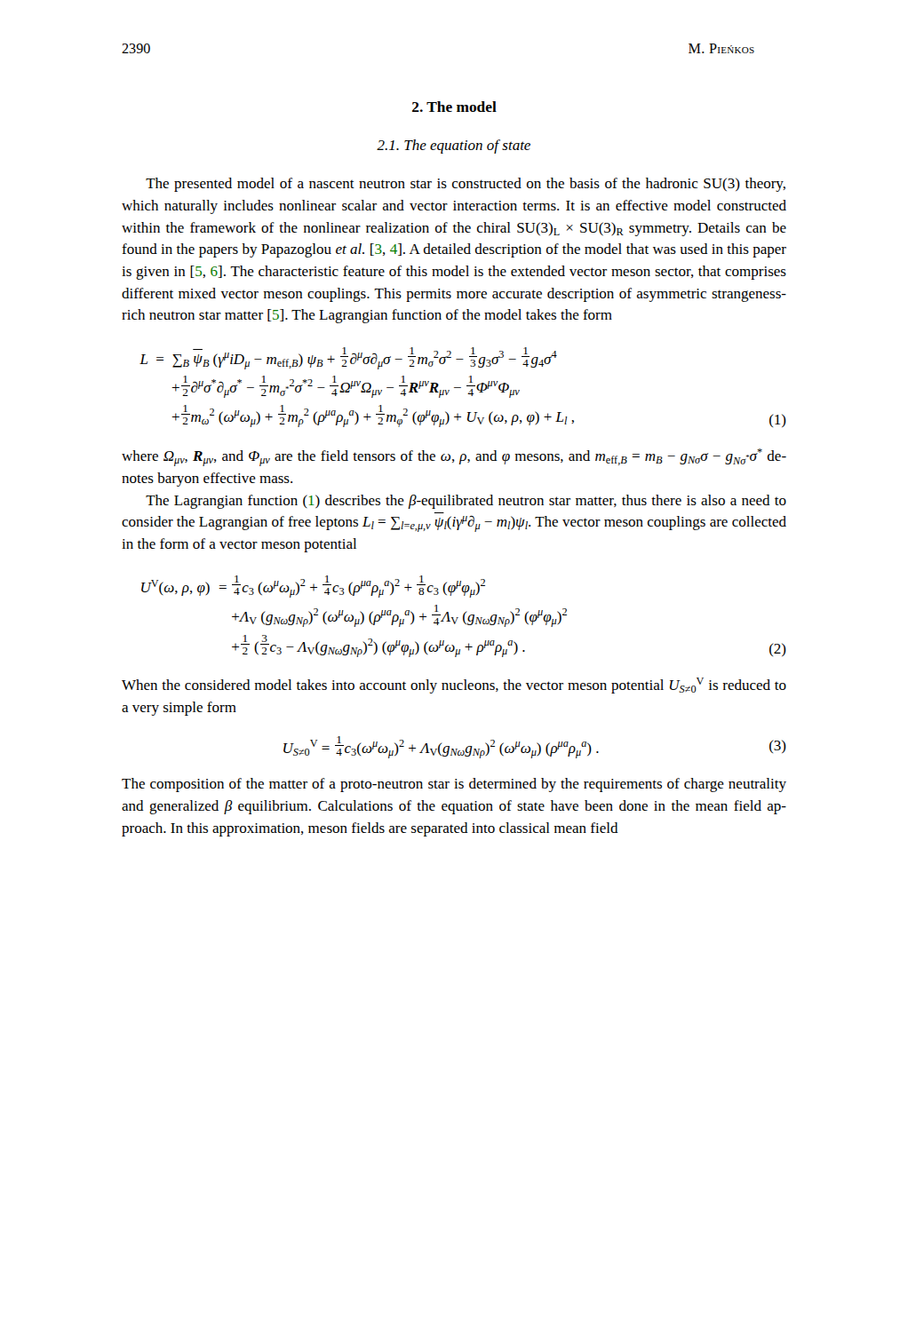2390 M. Pieńkos
2. The model
2.1. The equation of state
The presented model of a nascent neutron star is constructed on the basis of the hadronic SU(3) theory, which naturally includes nonlinear scalar and vector interaction terms. It is an effective model constructed within the framework of the nonlinear realization of the chiral SU(3)L × SU(3)R symmetry. Details can be found in the papers by Papazoglou et al. [3, 4]. A detailed description of the model that was used in this paper is given in [5, 6]. The characteristic feature of this model is the extended vector meson sector, that comprises different mixed vector meson couplings. This permits more accurate description of asymmetric strangeness-rich neutron star matter [5]. The Lagrangian function of the model takes the form
L = ∑B ψB (γμiDμ − meff, B) ψB + 12∂μσ∂μσ − 12 mσ2σ2 − 13 g3σ3 − 14 g4σ4 +12∂μσ*∂μσ* − 12 mσ*2σ*2 − 14 ΩμνΩμν − 14 RμνRμν − 14 ΦμνΦμν +12 mω2 (ωμωμ) + 12 mρ2 (ρμaρμa) + 12 mφ2 (φμφμ) + UV (ω, ρ, φ) + Ll ,
(1)
where Ωμν, Rμν, and Φμν are the field tensors of the ω, ρ, and φ mesons, and meff, B = mB − gNσσ − gNσ*σ* denotes baryon effective mass.
The Lagrangian function (1) describes the β-equilibrated neutron star matter, thus there is also a need to consider the Lagrangian of free leptons Ll = ∑l=e,μ,ν ψl(iγμ∂μ − ml)ψl. The vector meson couplings are collected in the form of a vector meson potential
| U V ( ω , ρ , φ ) | = | 1 4 c 3 ( ω μ ω μ ) 2 + 1 4 c 3 ( ρ μa ρ μ a ) 2 + 1 8 c 3 ( φ μ φ μ ) 2 |
| | | + Λ V ( g Nω g Nρ ) 2 ( ω μ ω μ ) ( ρ μa ρ μ a ) + 1 4 Λ V ( g Nω g Nρ ) 2 ( φ μ φ μ ) 2 |
| | | + 1 2 ( 3 2 c 3 − Λ V ( g Nω g Nρ ) 2 ) ( φ μ φ μ ) ( ω μ ω μ + ρ μa ρ μ a ) . |
(2)
When the considered model takes into account only nucleons, the vector meson potential US≠0V is reduced to a very simple form
US≠0V = 14 c3(ωμωμ)2 + ΛV(gNωgNρ)2 (ωμωμ) (ρμaρμa) .
(3)
The composition of the matter of a proto-neutron star is determined by the requirements of charge neutrality and generalized β equilibrium. Calculations of the equation of state have been done in the mean field approach. In this approximation, meson fields are separated into classical mean field